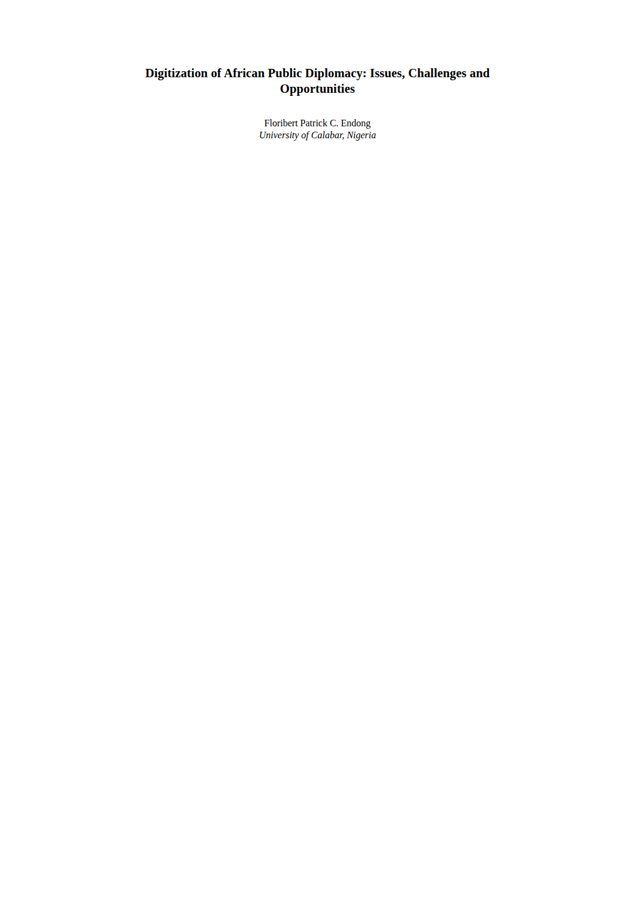Digitization of African Public Diplomacy: Issues, Challenges and Opportunities
Floribert Patrick C. Endong
University of Calabar, Nigeria